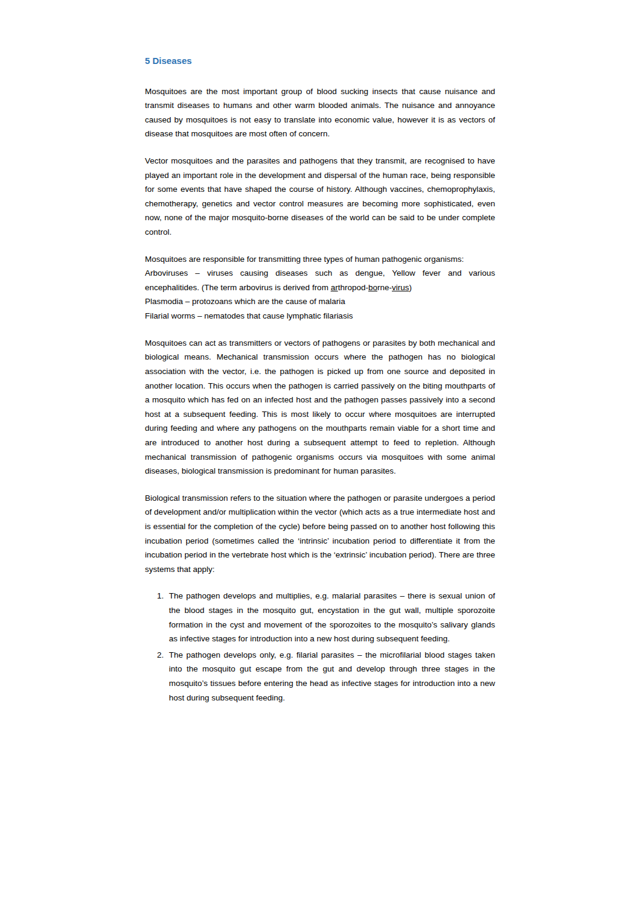5 Diseases
Mosquitoes are the most important group of blood sucking insects that cause nuisance and transmit diseases to humans and other warm blooded animals. The nuisance and annoyance caused by mosquitoes is not easy to translate into economic value, however it is as vectors of disease that mosquitoes are most often of concern.
Vector mosquitoes and the parasites and pathogens that they transmit, are recognised to have played an important role in the development and dispersal of the human race, being responsible for some events that have shaped the course of history. Although vaccines, chemoprophylaxis, chemotherapy, genetics and vector control measures are becoming more sophisticated, even now, none of the major mosquito-borne diseases of the world can be said to be under complete control.
Mosquitoes are responsible for transmitting three types of human pathogenic organisms:
Arboviruses – viruses causing diseases such as dengue, Yellow fever and various encephalitides. (The term arbovirus is derived from arthropod-borne-virus)
Plasmodia – protozoans which are the cause of malaria
Filarial worms – nematodes that cause lymphatic filariasis
Mosquitoes can act as transmitters or vectors of pathogens or parasites by both mechanical and biological means. Mechanical transmission occurs where the pathogen has no biological association with the vector, i.e. the pathogen is picked up from one source and deposited in another location. This occurs when the pathogen is carried passively on the biting mouthparts of a mosquito which has fed on an infected host and the pathogen passes passively into a second host at a subsequent feeding. This is most likely to occur where mosquitoes are interrupted during feeding and where any pathogens on the mouthparts remain viable for a short time and are introduced to another host during a subsequent attempt to feed to repletion. Although mechanical transmission of pathogenic organisms occurs via mosquitoes with some animal diseases, biological transmission is predominant for human parasites.
Biological transmission refers to the situation where the pathogen or parasite undergoes a period of development and/or multiplication within the vector (which acts as a true intermediate host and is essential for the completion of the cycle) before being passed on to another host following this incubation period (sometimes called the ‘intrinsic’ incubation period to differentiate it from the incubation period in the vertebrate host which is the ‘extrinsic’ incubation period). There are three systems that apply:
The pathogen develops and multiplies, e.g. malarial parasites – there is sexual union of the blood stages in the mosquito gut, encystation in the gut wall, multiple sporozoite formation in the cyst and movement of the sporozoites to the mosquito’s salivary glands as infective stages for introduction into a new host during subsequent feeding.
The pathogen develops only, e.g. filarial parasites – the microfilarial blood stages taken into the mosquito gut escape from the gut and develop through three stages in the mosquito’s tissues before entering the head as infective stages for introduction into a new host during subsequent feeding.